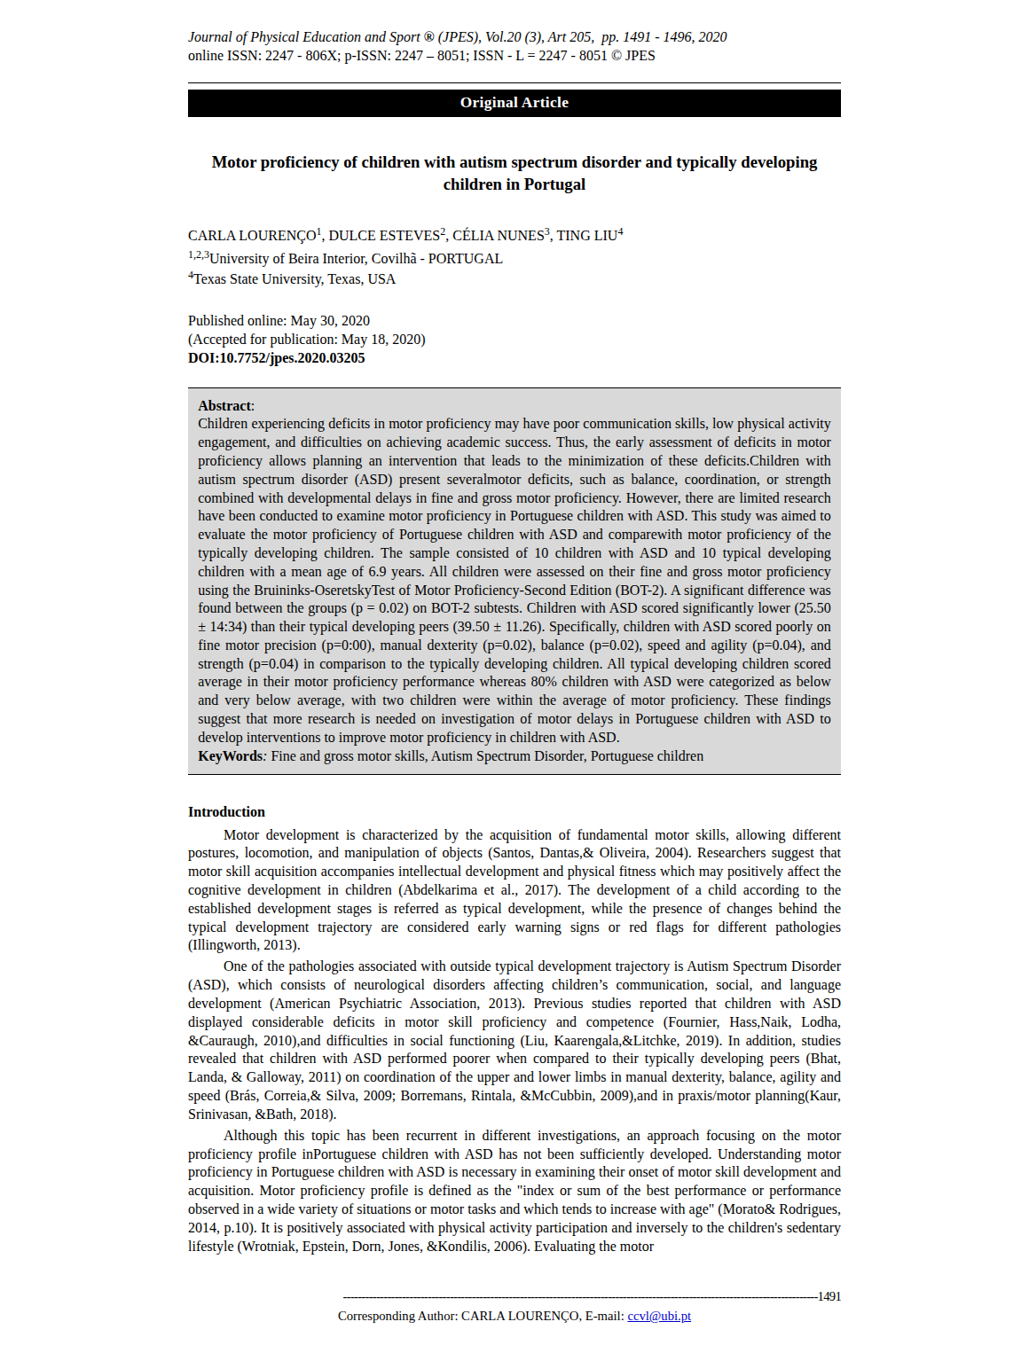Journal of Physical Education and Sport ® (JPES), Vol.20 (3), Art 205, pp. 1491 - 1496, 2020
online ISSN: 2247 - 806X; p-ISSN: 2247 – 8051; ISSN - L = 2247 - 8051 © JPES
Original Article
Motor proficiency of children with autism spectrum disorder and typically developing children in Portugal
CARLA LOURENÇO1, DULCE ESTEVES2, CÉLIA NUNES3, TING LIU4
1,2,3University of Beira Interior, Covilhã - PORTUGAL
4Texas State University, Texas, USA
Published online: May 30, 2020
(Accepted for publication: May 18, 2020)
DOI:10.7752/jpes.2020.03205
Abstract:
Children experiencing deficits in motor proficiency may have poor communication skills, low physical activity engagement, and difficulties on achieving academic success. Thus, the early assessment of deficits in motor proficiency allows planning an intervention that leads to the minimization of these deficits.Children with autism spectrum disorder (ASD) present severalmotor deficits, such as balance, coordination, or strength combined with developmental delays in fine and gross motor proficiency. However, there are limited research have been conducted to examine motor proficiency in Portuguese children with ASD. This study was aimed to evaluate the motor proficiency of Portuguese children with ASD and comparewith motor proficiency of the typically developing children. The sample consisted of 10 children with ASD and 10 typical developing children with a mean age of 6.9 years. All children were assessed on their fine and gross motor proficiency using the Bruininks-OseretskyTest of Motor Proficiency-Second Edition (BOT-2). A significant difference was found between the groups (p = 0.02) on BOT-2 subtests. Children with ASD scored significantly lower (25.50 ± 14:34) than their typical developing peers (39.50 ± 11.26). Specifically, children with ASD scored poorly on fine motor precision (p=0:00), manual dexterity (p=0.02), balance (p=0.02), speed and agility (p=0.04), and strength (p=0.04) in comparison to the typically developing children. All typical developing children scored average in their motor proficiency performance whereas 80% children with ASD were categorized as below and very below average, with two children were within the average of motor proficiency. These findings suggest that more research is needed on investigation of motor delays in Portuguese children with ASD to develop interventions to improve motor proficiency in children with ASD.
KeyWords: Fine and gross motor skills, Autism Spectrum Disorder, Portuguese children
Introduction
Motor development is characterized by the acquisition of fundamental motor skills, allowing different postures, locomotion, and manipulation of objects (Santos, Dantas,& Oliveira, 2004). Researchers suggest that motor skill acquisition accompanies intellectual development and physical fitness which may positively affect the cognitive development in children (Abdelkarima et al., 2017). The development of a child according to the established development stages is referred as typical development, while the presence of changes behind the typical development trajectory are considered early warning signs or red flags for different pathologies (Illingworth, 2013).
One of the pathologies associated with outside typical development trajectory is Autism Spectrum Disorder (ASD), which consists of neurological disorders affecting children’s communication, social, and language development (American Psychiatric Association, 2013). Previous studies reported that children with ASD displayed considerable deficits in motor skill proficiency and competence (Fournier, Hass,Naik, Lodha, &Cauraugh, 2010),and difficulties in social functioning (Liu, Kaarengala,&Litchke, 2019). In addition, studies revealed that children with ASD performed poorer when compared to their typically developing peers (Bhat, Landa, & Galloway, 2011) on coordination of the upper and lower limbs in manual dexterity, balance, agility and speed (Brás, Correia,& Silva, 2009; Borremans, Rintala, &McCubbin, 2009),and in praxis/motor planning(Kaur, Srinivasan, &Bath, 2018).
Although this topic has been recurrent in different investigations, an approach focusing on the motor proficiency profile inPortuguese children with ASD has not been sufficiently developed. Understanding motor proficiency in Portuguese children with ASD is necessary in examining their onset of motor skill development and acquisition. Motor proficiency profile is defined as the "index or sum of the best performance or performance observed in a wide variety of situations or motor tasks and which tends to increase with age" (Morato& Rodrigues, 2014, p.10). It is positively associated with physical activity participation and inversely to the children's sedentary lifestyle (Wrotniak, Epstein, Dorn, Jones, &Kondilis, 2006). Evaluating the motor
---------------------------------------------------------------------------------------------------------------------------------1491
Corresponding Author: CARLA LOURENÇO, E-mail: ccvl@ubi.pt